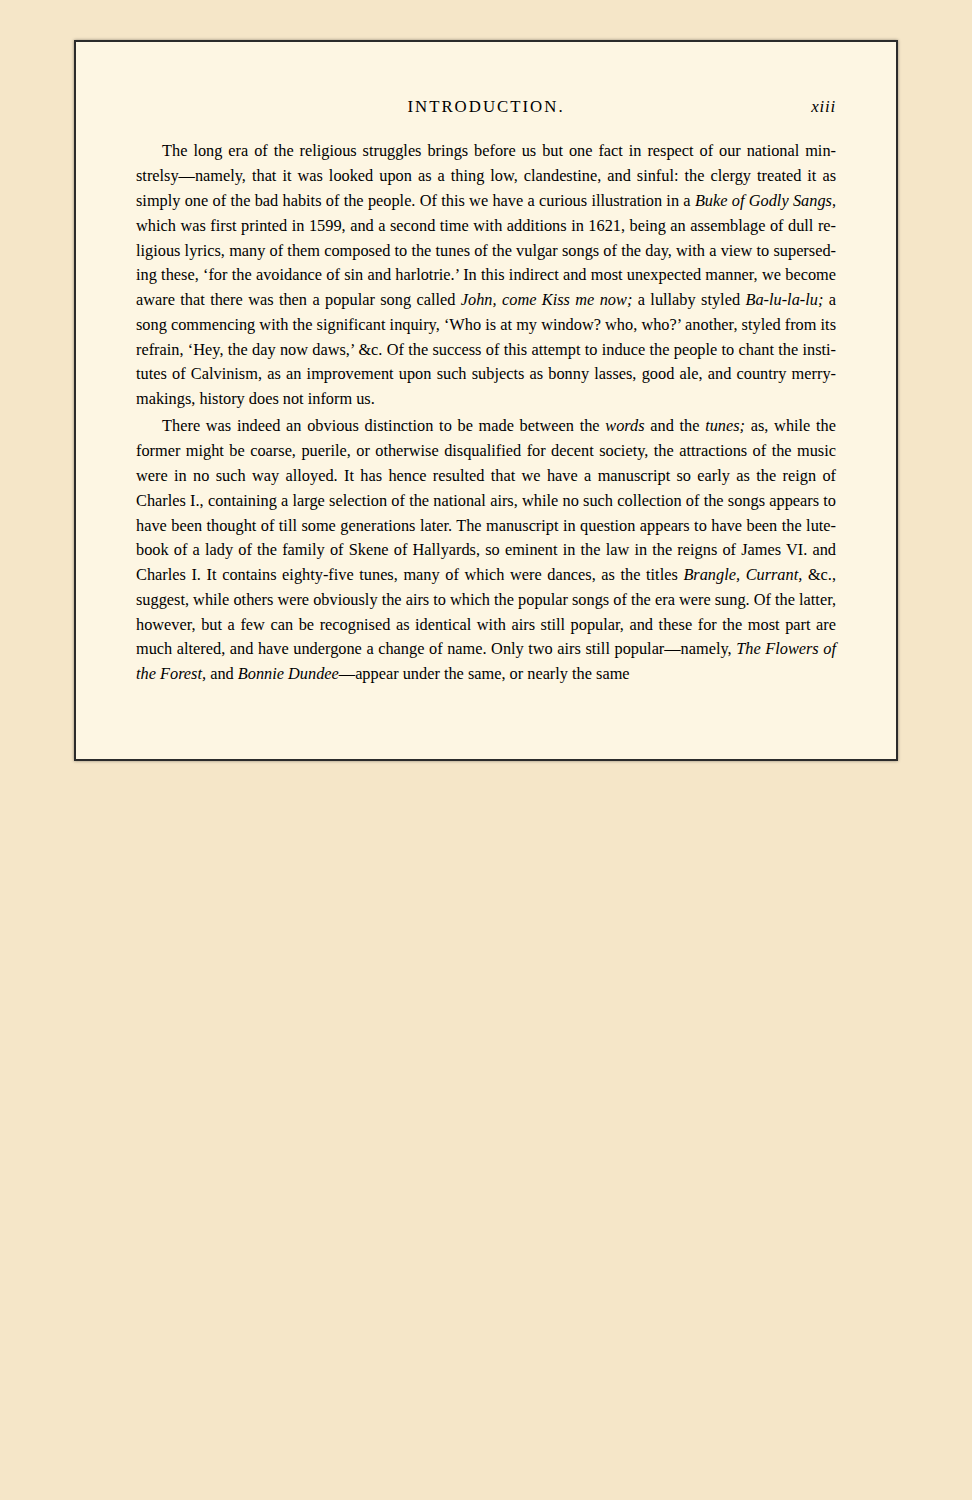INTRODUCTION.
xiii
The long era of the religious struggles brings before us but one fact in respect of our national minstrelsy—namely, that it was looked upon as a thing low, clandestine, and sinful: the clergy treated it as simply one of the bad habits of the people. Of this we have a curious illustration in a Buke of Godly Sangs, which was first printed in 1599, and a second time with additions in 1621, being an assemblage of dull religious lyrics, many of them composed to the tunes of the vulgar songs of the day, with a view to superseding these, ‘for the avoidance of sin and harlotrie.’ In this indirect and most unexpected manner, we become aware that there was then a popular song called John, come Kiss me now; a lullaby styled Ba-lu-la-lu; a song commencing with the significant inquiry, ‘Who is at my window? who, who?’ another, styled from its refrain, ‘Hey, the day now daws,’ &c. Of the success of this attempt to induce the people to chant the institutes of Calvinism, as an improvement upon such subjects as bonny lasses, good ale, and country merry-makings, history does not inform us.
There was indeed an obvious distinction to be made between the words and the tunes; as, while the former might be coarse, puerile, or otherwise disqualified for decent society, the attractions of the music were in no such way alloyed. It has hence resulted that we have a manuscript so early as the reign of Charles I., containing a large selection of the national airs, while no such collection of the songs appears to have been thought of till some generations later. The manuscript in question appears to have been the lute-book of a lady of the family of Skene of Hallyards, so eminent in the law in the reigns of James VI. and Charles I. It contains eighty-five tunes, many of which were dances, as the titles Brangle, Currant, &c., suggest, while others were obviously the airs to which the popular songs of the era were sung. Of the latter, however, but a few can be recognised as identical with airs still popular, and these for the most part are much altered, and have undergone a change of name. Only two airs still popular—namely, The Flowers of the Forest, and Bonnie Dundee—appear under the same, or nearly the same